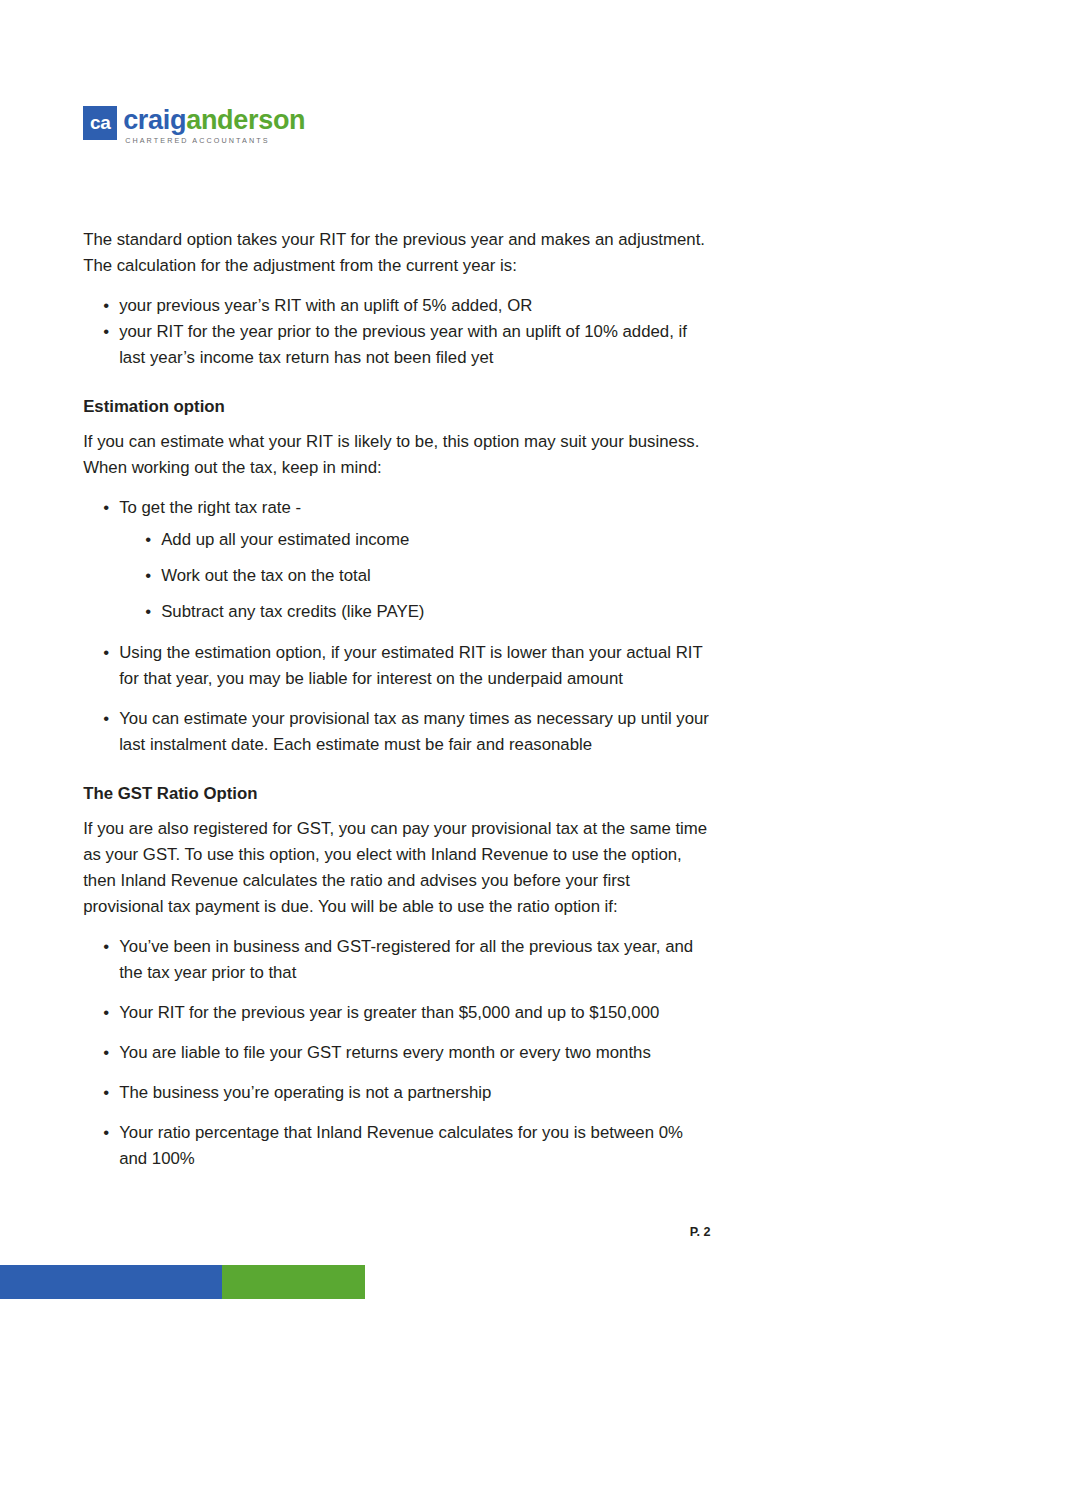ca
craig anderson
CHARTERED ACCOUNTANTS
The standard option takes your RIT for the previous year and makes an adjustment. The calculation for the adjustment from the current year is:
your previous year’s RIT with an uplift of 5% added, OR
your RIT for the year prior to the previous year with an uplift of 10% added, if last year’s income tax return has not been filed yet
Estimation option
If you can estimate what your RIT is likely to be, this option may suit your business. When working out the tax, keep in mind:
To get the right tax rate -
Add up all your estimated income
Work out the tax on the total
Subtract any tax credits (like PAYE)
Using the estimation option, if your estimated RIT is lower than your actual RIT for that year, you may be liable for interest on the underpaid amount
You can estimate your provisional tax as many times as necessary up until your last instalment date. Each estimate must be fair and reasonable
The GST Ratio Option
If you are also registered for GST, you can pay your provisional tax at the same time as your GST. To use this option, you elect with Inland Revenue to use the option, then Inland Revenue calculates the ratio and advises you before your first provisional tax payment is due. You will be able to use the ratio option if:
You’ve been in business and GST-registered for all the previous tax year, and the tax year prior to that
Your RIT for the previous year is greater than $5,000 and up to $150,000
You are liable to file your GST returns every month or every two months
The business you’re operating is not a partnership
Your ratio percentage that Inland Revenue calculates for you is between 0% and 100%
P. 2